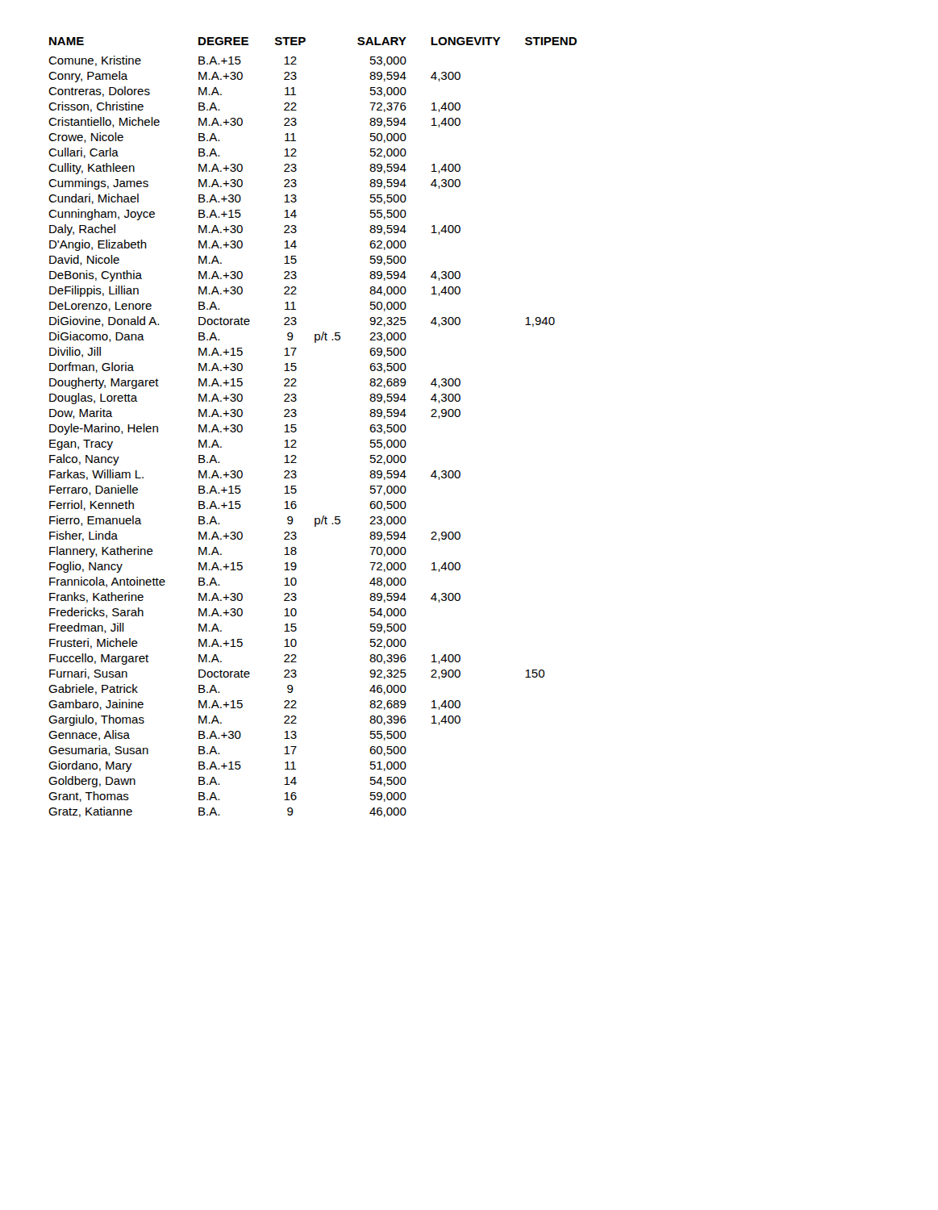| NAME | DEGREE | STEP | | SALARY | LONGEVITY | STIPEND |
| --- | --- | --- | --- | --- | --- | --- |
| Comune, Kristine | B.A.+15 | 12 | | 53,000 | | |
| Conry, Pamela | M.A.+30 | 23 | | 89,594 | 4,300 | |
| Contreras, Dolores | M.A. | 11 | | 53,000 | | |
| Crisson, Christine | B.A. | 22 | | 72,376 | 1,400 | |
| Cristantiello, Michele | M.A.+30 | 23 | | 89,594 | 1,400 | |
| Crowe, Nicole | B.A. | 11 | | 50,000 | | |
| Cullari, Carla | B.A. | 12 | | 52,000 | | |
| Cullity, Kathleen | M.A.+30 | 23 | | 89,594 | 1,400 | |
| Cummings, James | M.A.+30 | 23 | | 89,594 | 4,300 | |
| Cundari, Michael | B.A.+30 | 13 | | 55,500 | | |
| Cunningham, Joyce | B.A.+15 | 14 | | 55,500 | | |
| Daly, Rachel | M.A.+30 | 23 | | 89,594 | 1,400 | |
| D'Angio, Elizabeth | M.A.+30 | 14 | | 62,000 | | |
| David, Nicole | M.A. | 15 | | 59,500 | | |
| DeBonis, Cynthia | M.A.+30 | 23 | | 89,594 | 4,300 | |
| DeFilippis, Lillian | M.A.+30 | 22 | | 84,000 | 1,400 | |
| DeLorenzo, Lenore | B.A. | 11 | | 50,000 | | |
| DiGiovine, Donald A. | Doctorate | 23 | | 92,325 | 4,300 | 1,940 |
| DiGiacomo, Dana | B.A. | 9 | p/t .5 | 23,000 | | |
| Divilio, Jill | M.A.+15 | 17 | | 69,500 | | |
| Dorfman, Gloria | M.A.+30 | 15 | | 63,500 | | |
| Dougherty, Margaret | M.A.+15 | 22 | | 82,689 | 4,300 | |
| Douglas, Loretta | M.A.+30 | 23 | | 89,594 | 4,300 | |
| Dow, Marita | M.A.+30 | 23 | | 89,594 | 2,900 | |
| Doyle-Marino, Helen | M.A.+30 | 15 | | 63,500 | | |
| Egan, Tracy | M.A. | 12 | | 55,000 | | |
| Falco, Nancy | B.A. | 12 | | 52,000 | | |
| Farkas, William L. | M.A.+30 | 23 | | 89,594 | 4,300 | |
| Ferraro, Danielle | B.A.+15 | 15 | | 57,000 | | |
| Ferriol, Kenneth | B.A.+15 | 16 | | 60,500 | | |
| Fierro, Emanuela | B.A. | 9 | p/t .5 | 23,000 | | |
| Fisher, Linda | M.A.+30 | 23 | | 89,594 | 2,900 | |
| Flannery, Katherine | M.A. | 18 | | 70,000 | | |
| Foglio, Nancy | M.A.+15 | 19 | | 72,000 | 1,400 | |
| Frannicola, Antoinette | B.A. | 10 | | 48,000 | | |
| Franks, Katherine | M.A.+30 | 23 | | 89,594 | 4,300 | |
| Fredericks, Sarah | M.A.+30 | 10 | | 54,000 | | |
| Freedman, Jill | M.A. | 15 | | 59,500 | | |
| Frusteri, Michele | M.A.+15 | 10 | | 52,000 | | |
| Fuccello, Margaret | M.A. | 22 | | 80,396 | 1,400 | |
| Furnari, Susan | Doctorate | 23 | | 92,325 | 2,900 | 150 |
| Gabriele, Patrick | B.A. | 9 | | 46,000 | | |
| Gambaro, Jainine | M.A.+15 | 22 | | 82,689 | 1,400 | |
| Gargiulo, Thomas | M.A. | 22 | | 80,396 | 1,400 | |
| Gennace, Alisa | B.A.+30 | 13 | | 55,500 | | |
| Gesumaria, Susan | B.A. | 17 | | 60,500 | | |
| Giordano, Mary | B.A.+15 | 11 | | 51,000 | | |
| Goldberg, Dawn | B.A. | 14 | | 54,500 | | |
| Grant, Thomas | B.A. | 16 | | 59,000 | | |
| Gratz, Katianne | B.A. | 9 | | 46,000 | | |